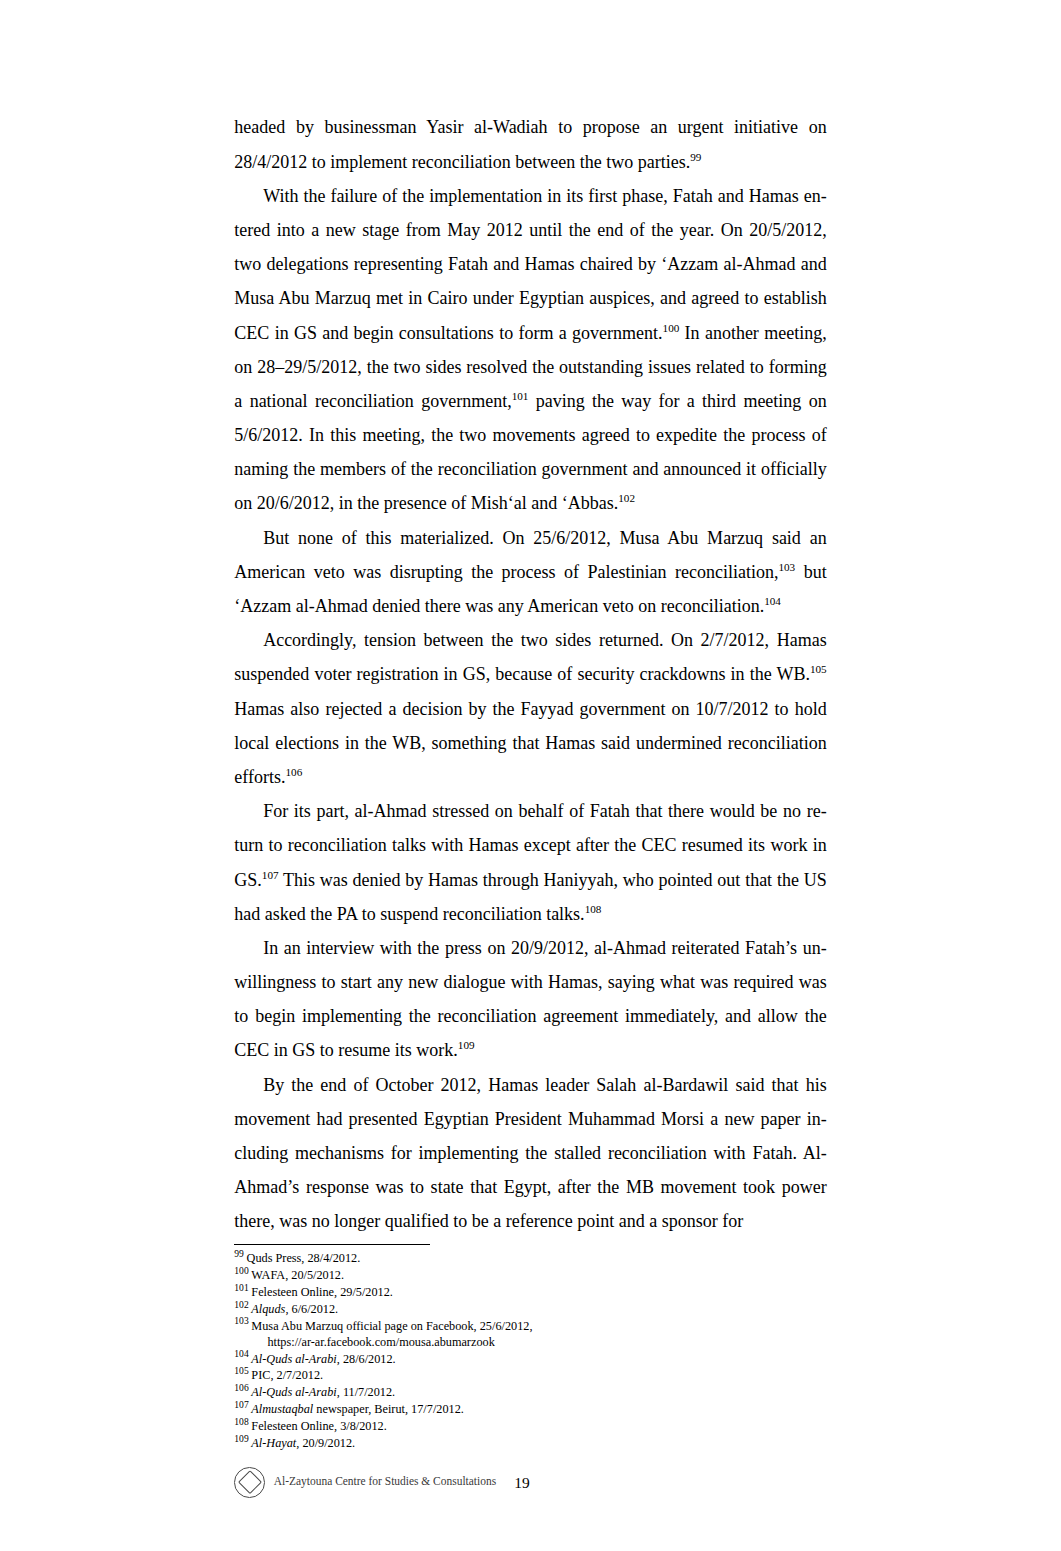headed by businessman Yasir al-Wadiah to propose an urgent initiative on 28/4/2012 to implement reconciliation between the two parties.99
With the failure of the implementation in its first phase, Fatah and Hamas entered into a new stage from May 2012 until the end of the year. On 20/5/2012, two delegations representing Fatah and Hamas chaired by ‘Azzam al-Ahmad and Musa Abu Marzuq met in Cairo under Egyptian auspices, and agreed to establish CEC in GS and begin consultations to form a government.100 In another meeting, on 28–29/5/2012, the two sides resolved the outstanding issues related to forming a national reconciliation government,101 paving the way for a third meeting on 5/6/2012. In this meeting, the two movements agreed to expedite the process of naming the members of the reconciliation government and announced it officially on 20/6/2012, in the presence of Mish‘al and ‘Abbas.102
But none of this materialized. On 25/6/2012, Musa Abu Marzuq said an American veto was disrupting the process of Palestinian reconciliation,103 but ‘Azzam al-Ahmad denied there was any American veto on reconciliation.104
Accordingly, tension between the two sides returned. On 2/7/2012, Hamas suspended voter registration in GS, because of security crackdowns in the WB.105 Hamas also rejected a decision by the Fayyad government on 10/7/2012 to hold local elections in the WB, something that Hamas said undermined reconciliation efforts.106
For its part, al-Ahmad stressed on behalf of Fatah that there would be no return to reconciliation talks with Hamas except after the CEC resumed its work in GS.107 This was denied by Hamas through Haniyyah, who pointed out that the US had asked the PA to suspend reconciliation talks.108
In an interview with the press on 20/9/2012, al-Ahmad reiterated Fatah’s unwillingness to start any new dialogue with Hamas, saying what was required was to begin implementing the reconciliation agreement immediately, and allow the CEC in GS to resume its work.109
By the end of October 2012, Hamas leader Salah al-Bardawil said that his movement had presented Egyptian President Muhammad Morsi a new paper including mechanisms for implementing the stalled reconciliation with Fatah. Al-Ahmad’s response was to state that Egypt, after the MB movement took power there, was no longer qualified to be a reference point and a sponsor for
99 Quds Press, 28/4/2012.
100 WAFA, 20/5/2012.
101 Felesteen Online, 29/5/2012.
102 Alquds, 6/6/2012.
103 Musa Abu Marzuq official page on Facebook, 25/6/2012, https://ar-ar.facebook.com/mousa.abumarzook
104 Al-Quds al-Arabi, 28/6/2012.
105 PIC, 2/7/2012.
106 Al-Quds al-Arabi, 11/7/2012.
107 Almustaqbal newspaper, Beirut, 17/7/2012.
108 Felesteen Online, 3/8/2012.
109 Al-Hayat, 20/9/2012.
Al-Zaytouna Centre for Studies & Consultations 19